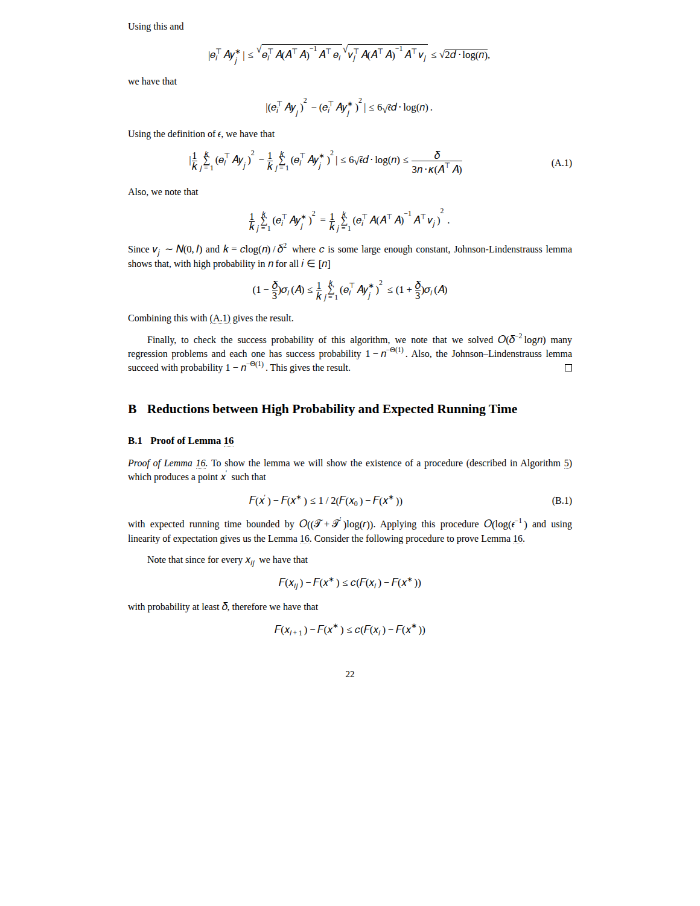Using this and
| ei⊤ A yj∗ | ≤ ei⊤ A (A⊤A) −1 A⊤ ei vj⊤ A (A⊤A) −1 A⊤ vj ≤ 2d⋅log(n) ,
we have that
| (ei⊤Ayj) 2 − (ei⊤Ayj∗) 2 | ≤ 6 ϵ d ⋅ log (n) .
Using the definition of ϵ, we have that
| 1k ∑j=1k (ei⊤Ayj)2 − 1k ∑j=1k (ei⊤Ayj∗)2 | ≤ 6ϵd⋅log(n) ≤ δ 3n⋅κ(A⊤A)
(A.1)
Also, we note that
1k ∑j=1k (ei⊤Ayj∗)2 = 1k ∑j=1k ( ei⊤ A (A⊤A)−1 A⊤ vj ) 2 .
Since vj∼N(0,I) and k=clog(n)/δ2 where c is some large enough constant, Johnson-Lindenstrauss lemma shows that, with high probability in n for all i∈[n]
(1−δ3) σi(A) ≤ 1k ∑j=1k (ei⊤Ayj∗)2 ≤ (1+δ3) σi(A)
Combining this with (A.1) gives the result.
Finally, to check the success probability of this algorithm, we note that we solved O(δ−2logn) many regression problems and each one has success probability 1−n−Θ(1). Also, the Johnson–Lindenstrauss lemma succeed with probability 1−n−Θ(1). This gives the result.
BReductions between High Probability and Expected Running Time
B.1 Proof of Lemma 16
Proof of Lemma 16. To show the lemma we will show the existence of a procedure (described in Algorithm 5) which produces a point x′ such that
F(x′) − F(x∗) ≤ 1/2 (F(x0)−F(x∗))
(B.1)
with expected running time bounded by O((𝒯+𝒯′)log(r)). Applying this procedure O(log(ϵ−1) and using linearity of expectation gives us the Lemma 16. Consider the following procedure to prove Lemma 16.
Note that since for every xij we have that
F(xij) − F(x∗) ≤ c (F(xi)−F(x∗))
with probability at least δ, therefore we have that
F(xi+1) − F(x∗) ≤ c (F(xi)−F(x∗))
22